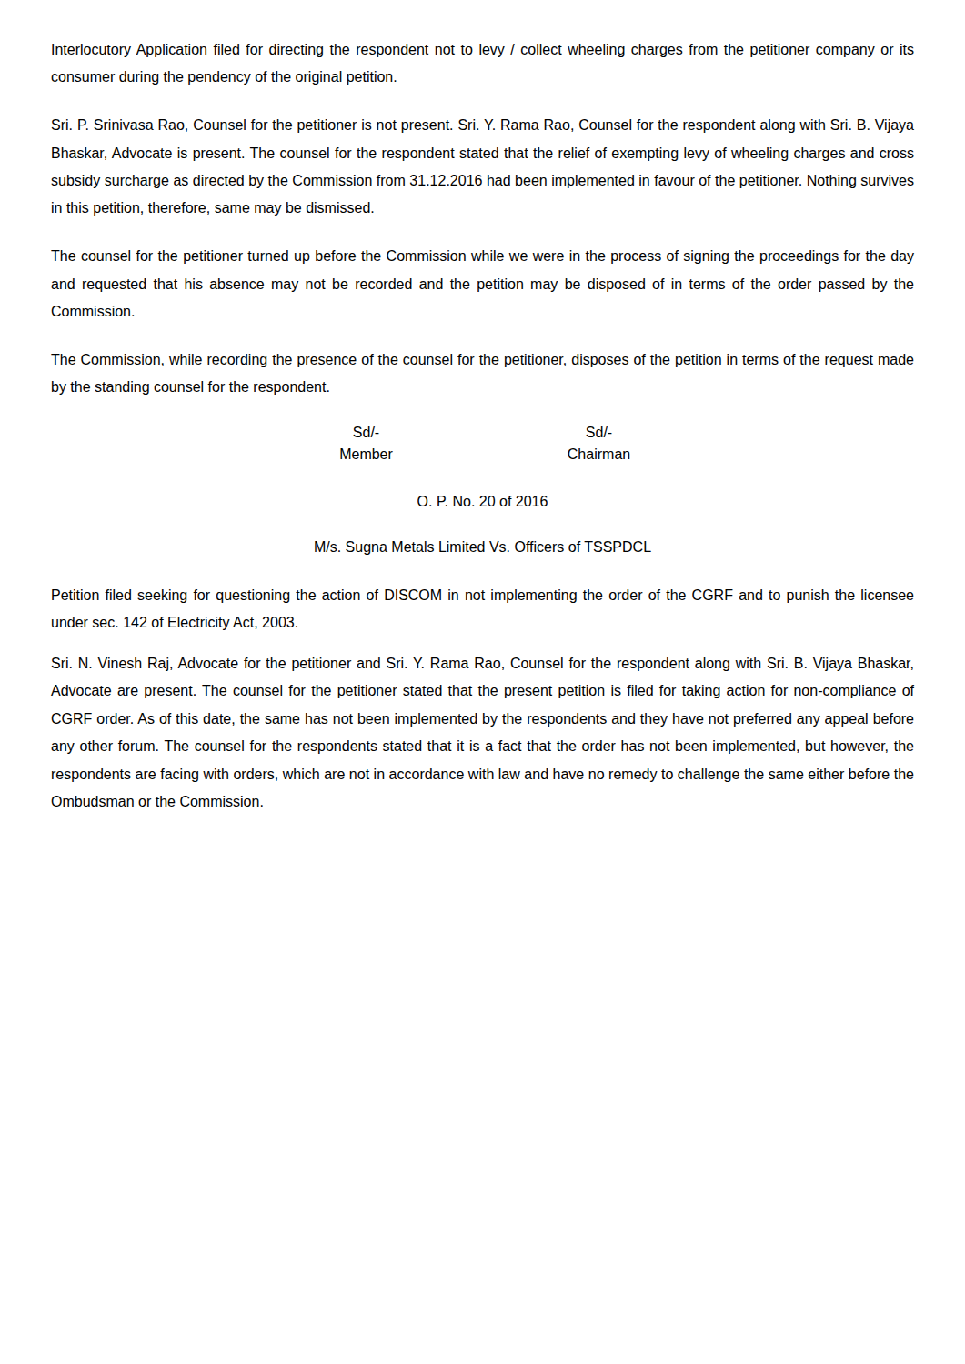Interlocutory Application filed for directing the respondent not to levy / collect wheeling charges from the petitioner company or its consumer during the pendency of the original petition.
Sri. P. Srinivasa Rao, Counsel for the petitioner is not present. Sri. Y. Rama Rao, Counsel for the respondent along with Sri. B. Vijaya Bhaskar, Advocate is present. The counsel for the respondent stated that the relief of exempting levy of wheeling charges and cross subsidy surcharge as directed by the Commission from 31.12.2016 had been implemented in favour of the petitioner. Nothing survives in this petition, therefore, same may be dismissed.
The counsel for the petitioner turned up before the Commission while we were in the process of signing the proceedings for the day and requested that his absence may not be recorded and the petition may be disposed of in terms of the order passed by the Commission.
The Commission, while recording the presence of the counsel for the petitioner, disposes of the petition in terms of the request made by the standing counsel for the respondent.
Sd/-
Member
Sd/-
Chairman
O. P. No. 20 of 2016
M/s. Sugna Metals Limited Vs. Officers of TSSPDCL
Petition filed seeking for questioning the action of DISCOM in not implementing the order of the CGRF and to punish the licensee under sec. 142 of Electricity Act, 2003.
Sri. N. Vinesh Raj, Advocate for the petitioner and Sri. Y. Rama Rao, Counsel for the respondent along with Sri. B. Vijaya Bhaskar, Advocate are present. The counsel for the petitioner stated that the present petition is filed for taking action for non-compliance of CGRF order. As of this date, the same has not been implemented by the respondents and they have not preferred any appeal before any other forum. The counsel for the respondents stated that it is a fact that the order has not been implemented, but however, the respondents are facing with orders, which are not in accordance with law and have no remedy to challenge the same either before the Ombudsman or the Commission.